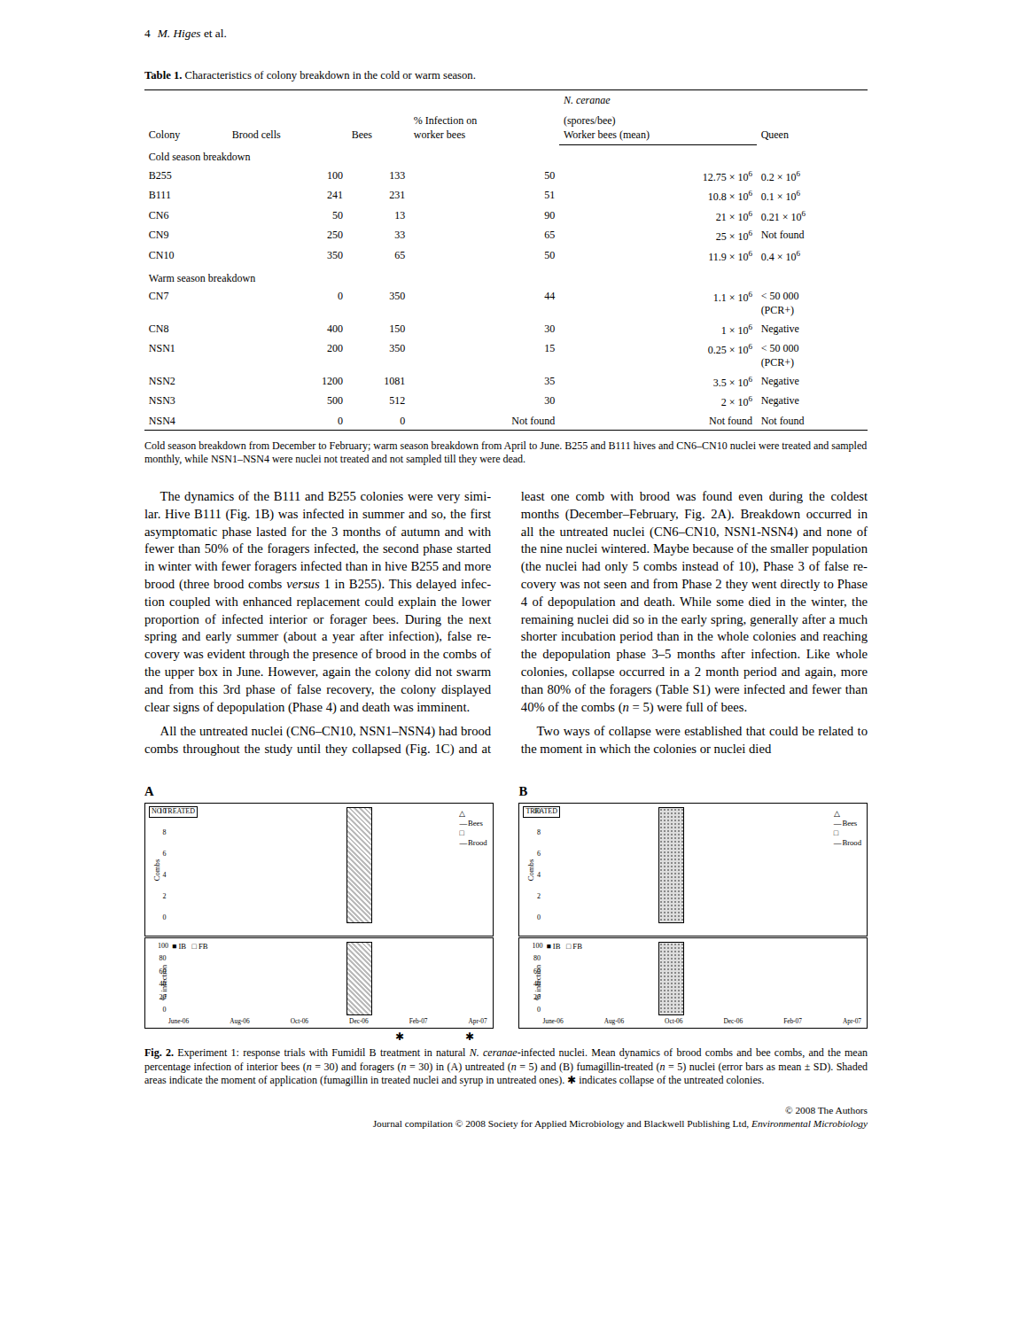4 M. Higes et al.
Table 1. Characteristics of colony breakdown in the cold or warm season.
| Colony | Brood cells | Bees | % Infection on worker bees | N. ceranae | Queen |
| --- | --- | --- | --- | --- | --- |
| (spores/bee) Worker bees (mean) |
| Cold season breakdown |
| B255 | 100 | 133 | 50 | 12.75 × 10 6 | 0.2 × 10 6 |
| B111 | 241 | 231 | 51 | 10.8 × 10 6 | 0.1 × 10 6 |
| CN6 | 50 | 13 | 90 | 21 × 10 6 | 0.21 × 10 6 |
| CN9 | 250 | 33 | 65 | 25 × 10 6 | Not found |
| CN10 | 350 | 65 | 50 | 11.9 × 10 6 | 0.4 × 10 6 |
| Warm season breakdown |
| CN7 | 0 | 350 | 44 | 1.1 × 10 6 | < 50 000 (PCR+) |
| CN8 | 400 | 150 | 30 | 1 × 10 6 | Negative |
| NSN1 | 200 | 350 | 15 | 0.25 × 10 6 | < 50 000 (PCR+) |
| NSN2 | 1200 | 1081 | 35 | 3.5 × 10 6 | Negative |
| NSN3 | 500 | 512 | 30 | 2 × 10 6 | Negative |
| NSN4 | 0 | 0 | Not found | Not found | Not found |
Cold season breakdown from December to February; warm season breakdown from April to June. B255 and B111 hives and CN6–CN10 nuclei were treated and sampled monthly, while NSN1–NSN4 were nuclei not treated and not sampled till they were dead.
The dynamics of the B111 and B255 colonies were very similar. Hive B111 (Fig. 1B) was infected in summer and so, the first asymptomatic phase lasted for the 3 months of autumn and with fewer than 50% of the foragers infected, the second phase started in winter with fewer foragers infected than in hive B255 and more brood (three brood combs versus 1 in B255). This delayed infection coupled with enhanced replacement could explain the lower proportion of infected interior or forager bees. During the next spring and early summer (about a year after infection), false recovery was evident through the presence of brood in the combs of the upper box in June. However, again the colony did not swarm and from this 3rd phase of false recovery, the colony displayed clear signs of depopulation (Phase 4) and death was imminent.
All the untreated nuclei (CN6–CN10, NSN1–NSN4) had brood combs throughout the study until they collapsed (Fig. 1C) and at least one comb with brood was found even during the coldest months (December–February, Fig. 2A). Breakdown occurred in all the untreated nuclei (CN6–CN10, NSN1-NSN4) and none of the nine nuclei wintered. Maybe because of the smaller population (the nuclei had only 5 combs instead of 10), Phase 3 of false recovery was not seen and from Phase 2 they went directly to Phase 4 of depopulation and death. While some died in the winter, the remaining nuclei did so in the early spring, generally after a much shorter incubation period than in the whole colonies and reaching the depopulation phase 3–5 months after infection. Like whole colonies, collapse occurred in a 2 month period and again, more than 80% of the foragers (Table S1) were infected and fewer than 40% of the combs (n = 5) were full of bees.
Two ways of collapse were established that could be related to the moment in which the colonies or nuclei died
A
NO TREATED
△—Bees
□—Brood
Combs
1086420
■ IB □ FB
% infection
100806040200
June-06 Aug-06 Oct-06 Dec-06 Feb-07 Apr-07
✱ ✱
B
TREATED
△—Bees
□—Brood
Combs
1086420
■ IB □ FB
% infection
100806040200
June-06 Aug-06 Oct-06 Dec-06 Feb-07 Apr-07
Fig. 2. Experiment 1: response trials with Fumidil B treatment in natural N. ceranae-infected nuclei. Mean dynamics of brood combs and bee combs, and the mean percentage infection of interior bees (n = 30) and foragers (n = 30) in (A) untreated (n = 5) and (B) fumagillin-treated (n = 5) nuclei (error bars as mean ± SD). Shaded areas indicate the moment of application (fumagillin in treated nuclei and syrup in untreated ones). ✱ indicates collapse of the untreated colonies.
© 2008 The Authors
Journal compilation © 2008 Society for Applied Microbiology and Blackwell Publishing Ltd, Environmental Microbiology